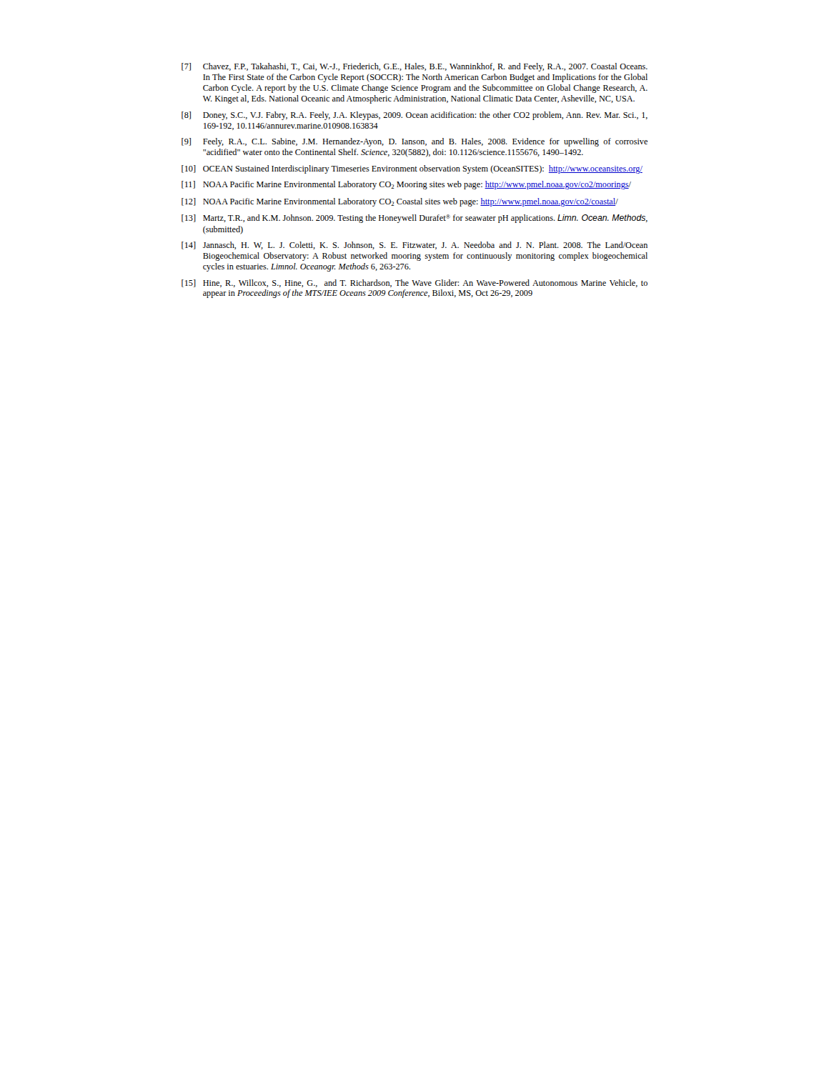[7] Chavez, F.P., Takahashi, T., Cai, W.-J., Friederich, G.E., Hales, B.E., Wanninkhof, R. and Feely, R.A., 2007. Coastal Oceans. In The First State of the Carbon Cycle Report (SOCCR): The North American Carbon Budget and Implications for the Global Carbon Cycle. A report by the U.S. Climate Change Science Program and the Subcommittee on Global Change Research, A. W. Kinget al, Eds. National Oceanic and Atmospheric Administration, National Climatic Data Center, Asheville, NC, USA.
[8] Doney, S.C., V.J. Fabry, R.A. Feely, J.A. Kleypas, 2009. Ocean acidification: the other CO2 problem, Ann. Rev. Mar. Sci., 1, 169-192, 10.1146/annurev.marine.010908.163834
[9] Feely, R.A., C.L. Sabine, J.M. Hernandez-Ayon, D. Ianson, and B. Hales, 2008. Evidence for upwelling of corrosive "acidified" water onto the Continental Shelf. Science, 320(5882), doi: 10.1126/science.1155676, 1490–1492.
[10] OCEAN Sustained Interdisciplinary Timeseries Environment observation System (OceanSITES): http://www.oceansites.org/
[11] NOAA Pacific Marine Environmental Laboratory CO2 Mooring sites web page: http://www.pmel.noaa.gov/co2/moorings/
[12] NOAA Pacific Marine Environmental Laboratory CO2 Coastal sites web page: http://www.pmel.noaa.gov/co2/coastal/
[13] Martz, T.R., and K.M. Johnson. 2009. Testing the Honeywell Durafet® for seawater pH applications. Limn. Ocean. Methods, (submitted)
[14] Jannasch, H. W, L. J. Coletti, K. S. Johnson, S. E. Fitzwater, J. A. Needoba and J. N. Plant. 2008. The Land/Ocean Biogeochemical Observatory: A Robust networked mooring system for continuously monitoring complex biogeochemical cycles in estuaries. Limnol. Oceanogr. Methods 6, 263-276.
[15] Hine, R., Willcox, S., Hine, G., and T. Richardson, The Wave Glider: An Wave-Powered Autonomous Marine Vehicle, to appear in Proceedings of the MTS/IEE Oceans 2009 Conference, Biloxi, MS, Oct 26-29, 2009